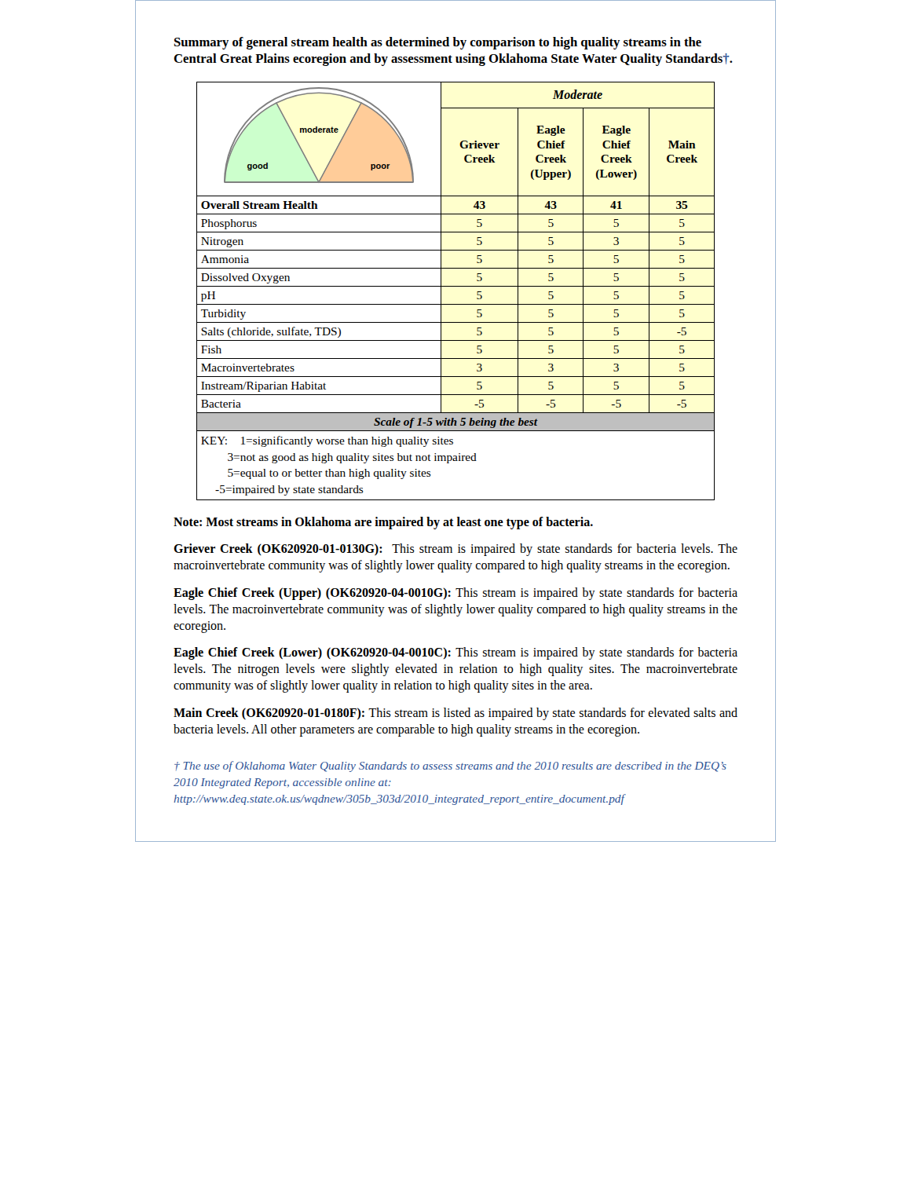Summary of general stream health as determined by comparison to high quality streams in the Central Great Plains ecoregion and by assessment using Oklahoma State Water Quality Standards†.
| moderate good poor | Moderate |
| Griever Creek | Eagle Chief Creek (Upper) | Eagle Chief Creek (Lower) | Main Creek |
| Overall Stream Health | 43 | 43 | 41 | 35 |
| Phosphorus | 5 | 5 | 5 | 5 |
| Nitrogen | 5 | 5 | 3 | 5 |
| Ammonia | 5 | 5 | 5 | 5 |
| Dissolved Oxygen | 5 | 5 | 5 | 5 |
| pH | 5 | 5 | 5 | 5 |
| Turbidity | 5 | 5 | 5 | 5 |
| Salts (chloride, sulfate, TDS) | 5 | 5 | 5 | -5 |
| Fish | 5 | 5 | 5 | 5 |
| Macroinvertebrates | 3 | 3 | 3 | 5 |
| Instream/Riparian Habitat | 5 | 5 | 5 | 5 |
| Bacteria | -5 | -5 | -5 | -5 |
| Scale of 1-5 with 5 being the best |
| KEY: 1=significantly worse than high quality sites 3=not as good as high quality sites but not impaired 5=equal to or better than high quality sites -5=impaired by state standards |
Note: Most streams in Oklahoma are impaired by at least one type of bacteria.
Griever Creek (OK620920-01-0130G): This stream is impaired by state standards for bacteria levels. The macroinvertebrate community was of slightly lower quality compared to high quality streams in the ecoregion.
Eagle Chief Creek (Upper) (OK620920-04-0010G): This stream is impaired by state standards for bacteria levels. The macroinvertebrate community was of slightly lower quality compared to high quality streams in the ecoregion.
Eagle Chief Creek (Lower) (OK620920-04-0010C): This stream is impaired by state standards for bacteria levels. The nitrogen levels were slightly elevated in relation to high quality sites. The macroinvertebrate community was of slightly lower quality in relation to high quality sites in the area.
Main Creek (OK620920-01-0180F): This stream is listed as impaired by state standards for elevated salts and bacteria levels. All other parameters are comparable to high quality streams in the ecoregion.
† The use of Oklahoma Water Quality Standards to assess streams and the 2010 results are described in the DEQ’s 2010 Integrated Report, accessible online at:
http://www.deq.state.ok.us/wqdnew/305b_303d/2010_integrated_report_entire_document.pdf